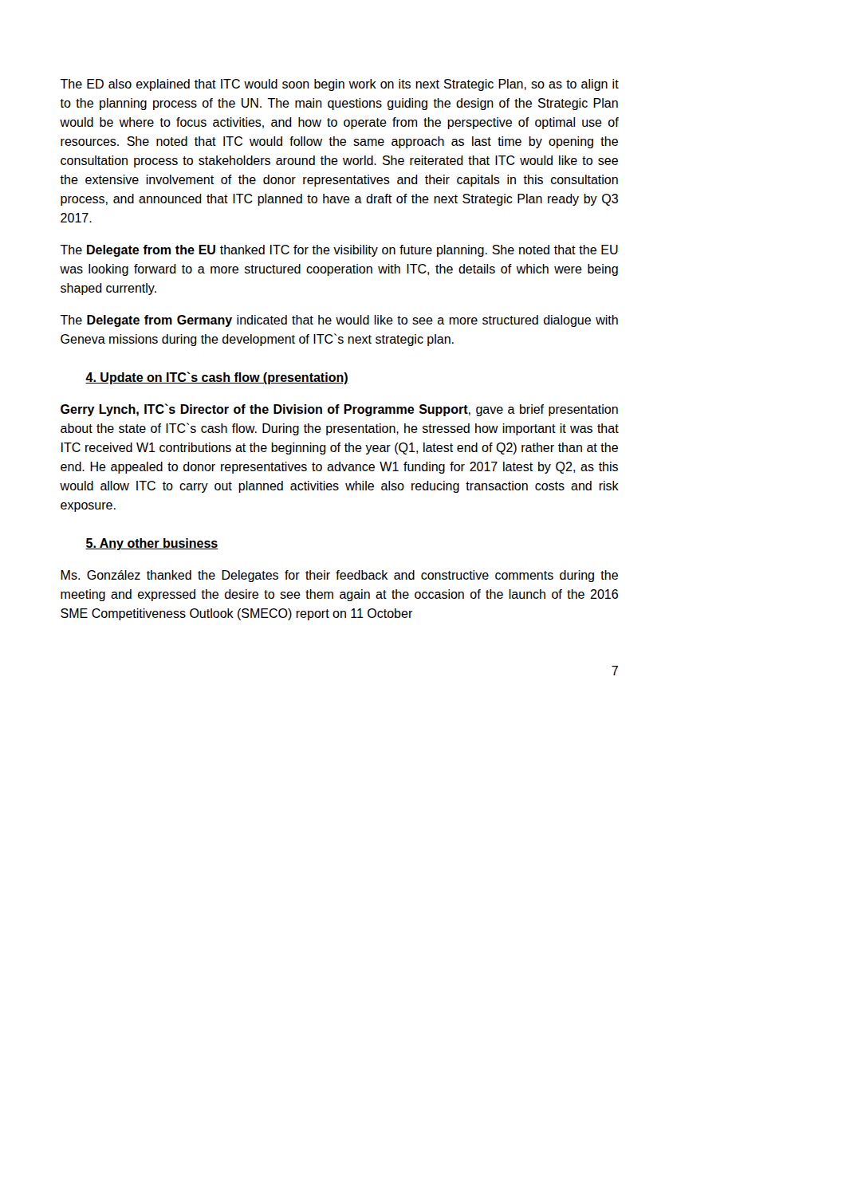The ED also explained that ITC would soon begin work on its next Strategic Plan, so as to align it to the planning process of the UN. The main questions guiding the design of the Strategic Plan would be where to focus activities, and how to operate from the perspective of optimal use of resources. She noted that ITC would follow the same approach as last time by opening the consultation process to stakeholders around the world. She reiterated that ITC would like to see the extensive involvement of the donor representatives and their capitals in this consultation process, and announced that ITC planned to have a draft of the next Strategic Plan ready by Q3 2017.
The Delegate from the EU thanked ITC for the visibility on future planning. She noted that the EU was looking forward to a more structured cooperation with ITC, the details of which were being shaped currently.
The Delegate from Germany indicated that he would like to see a more structured dialogue with Geneva missions during the development of ITC`s next strategic plan.
4. Update on ITC`s cash flow (presentation)
Gerry Lynch, ITC`s Director of the Division of Programme Support, gave a brief presentation about the state of ITC`s cash flow. During the presentation, he stressed how important it was that ITC received W1 contributions at the beginning of the year (Q1, latest end of Q2) rather than at the end. He appealed to donor representatives to advance W1 funding for 2017 latest by Q2, as this would allow ITC to carry out planned activities while also reducing transaction costs and risk exposure.
5. Any other business
Ms. González thanked the Delegates for their feedback and constructive comments during the meeting and expressed the desire to see them again at the occasion of the launch of the 2016 SME Competitiveness Outlook (SMECO) report on 11 October
7